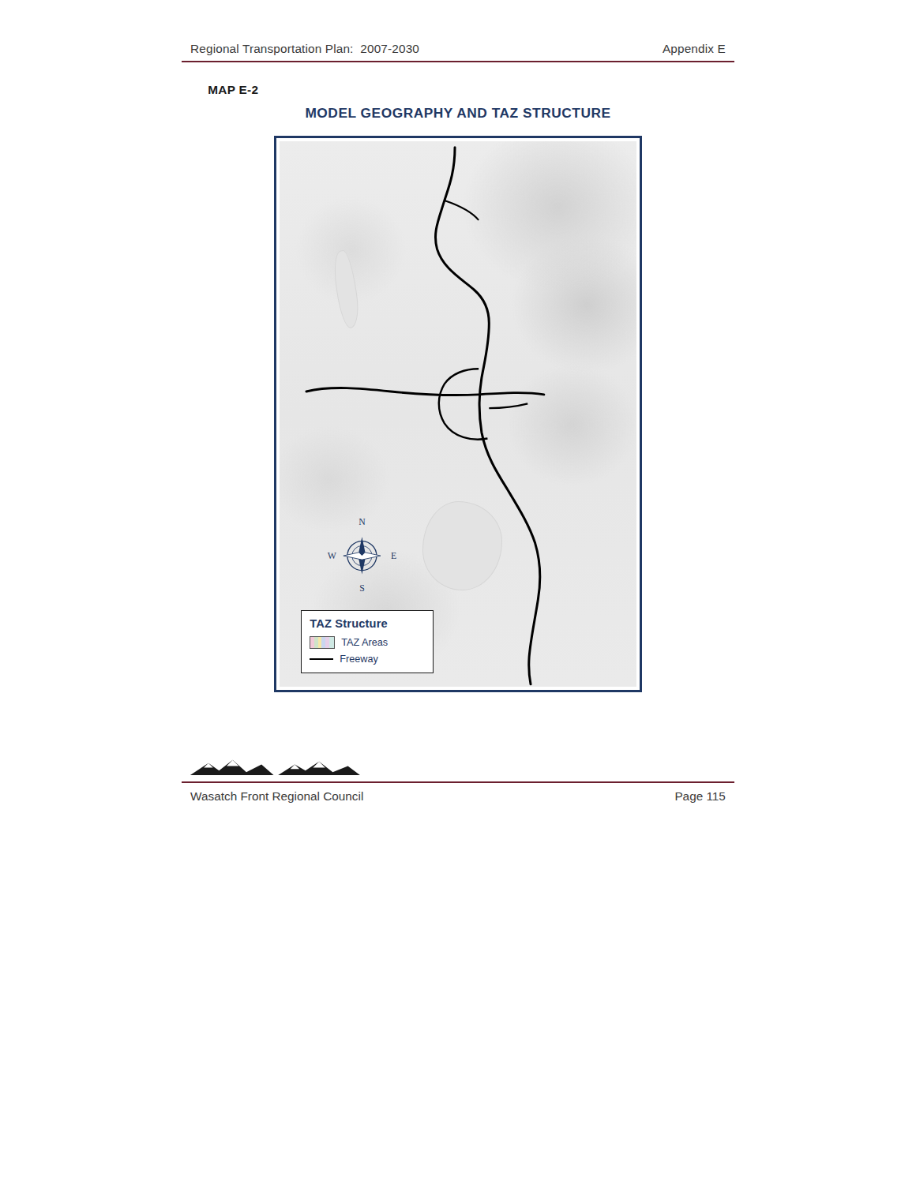Regional Transportation Plan: 2007-2030
Appendix E
MAP E-2
MODEL GEOGRAPHY AND TAZ STRUCTURE
N S W E
TAZ Structure
TAZ Areas
Freeway
Wasatch Front Regional Council
Page 115